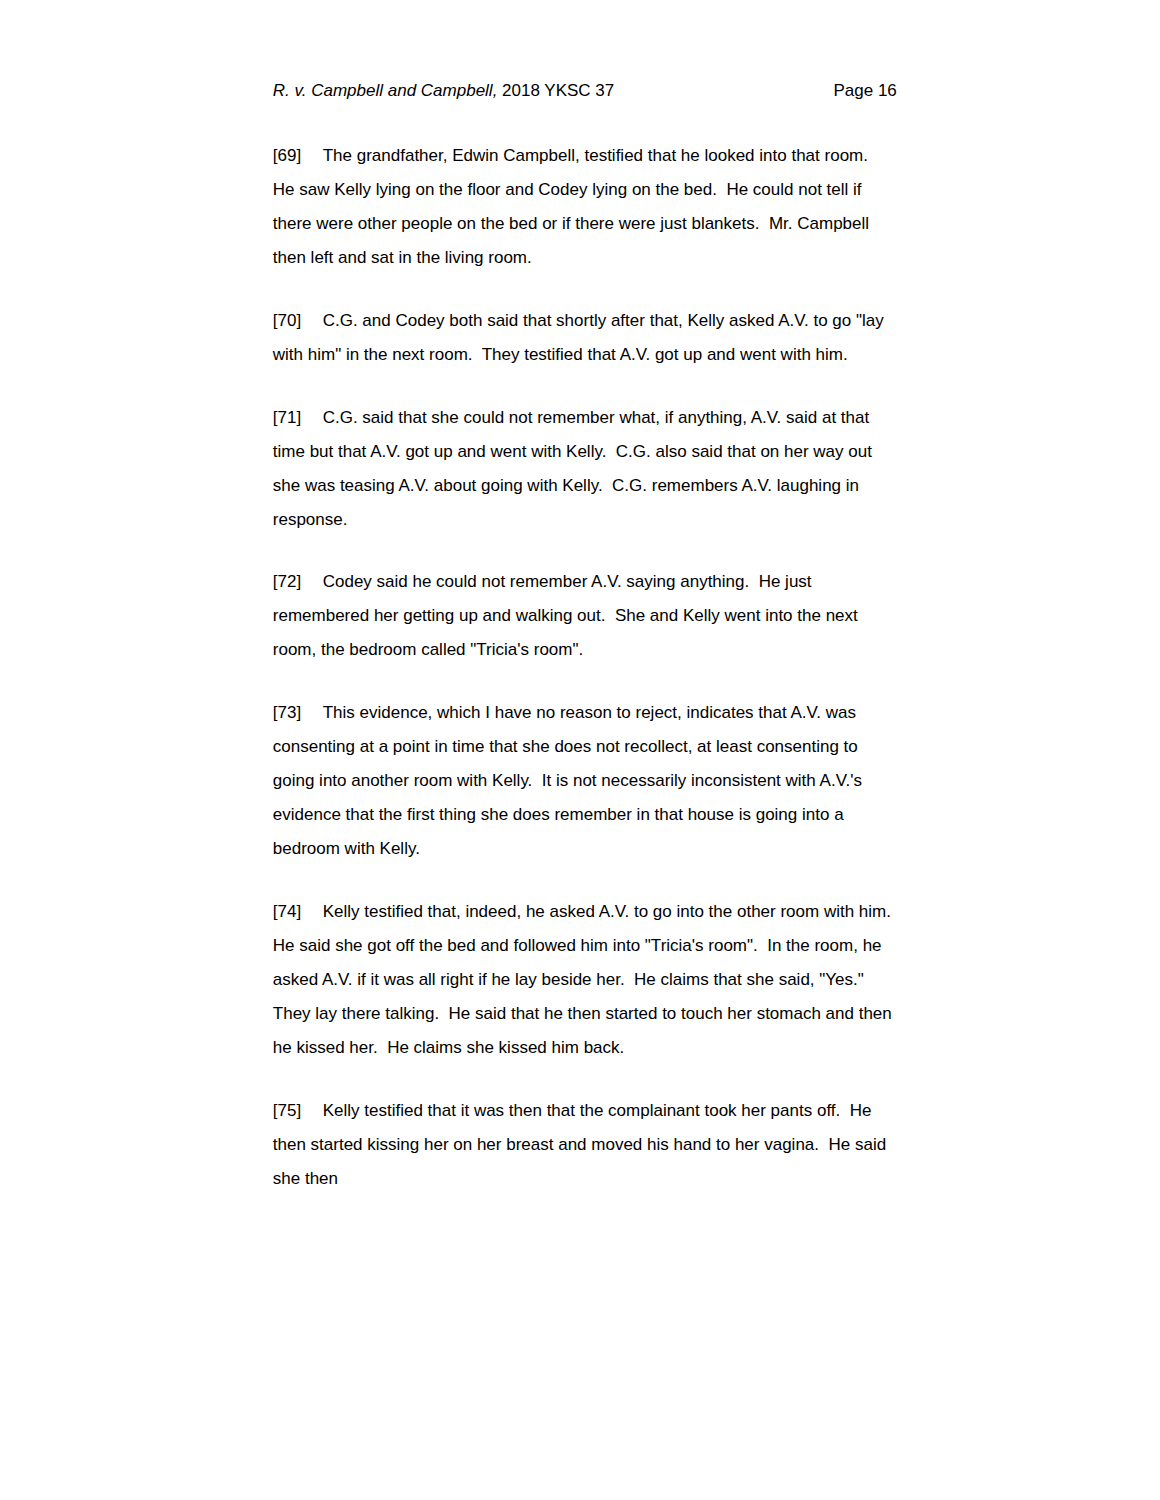R. v. Campbell and Campbell, 2018 YKSC 37
Page 16
[69] The grandfather, Edwin Campbell, testified that he looked into that room. He saw Kelly lying on the floor and Codey lying on the bed. He could not tell if there were other people on the bed or if there were just blankets. Mr. Campbell then left and sat in the living room.
[70] C.G. and Codey both said that shortly after that, Kelly asked A.V. to go "lay with him" in the next room. They testified that A.V. got up and went with him.
[71] C.G. said that she could not remember what, if anything, A.V. said at that time but that A.V. got up and went with Kelly. C.G. also said that on her way out she was teasing A.V. about going with Kelly. C.G. remembers A.V. laughing in response.
[72] Codey said he could not remember A.V. saying anything. He just remembered her getting up and walking out. She and Kelly went into the next room, the bedroom called "Tricia's room".
[73] This evidence, which I have no reason to reject, indicates that A.V. was consenting at a point in time that she does not recollect, at least consenting to going into another room with Kelly. It is not necessarily inconsistent with A.V.'s evidence that the first thing she does remember in that house is going into a bedroom with Kelly.
[74] Kelly testified that, indeed, he asked A.V. to go into the other room with him. He said she got off the bed and followed him into "Tricia's room". In the room, he asked A.V. if it was all right if he lay beside her. He claims that she said, "Yes." They lay there talking. He said that he then started to touch her stomach and then he kissed her. He claims she kissed him back.
[75] Kelly testified that it was then that the complainant took her pants off. He then started kissing her on her breast and moved his hand to her vagina. He said she then